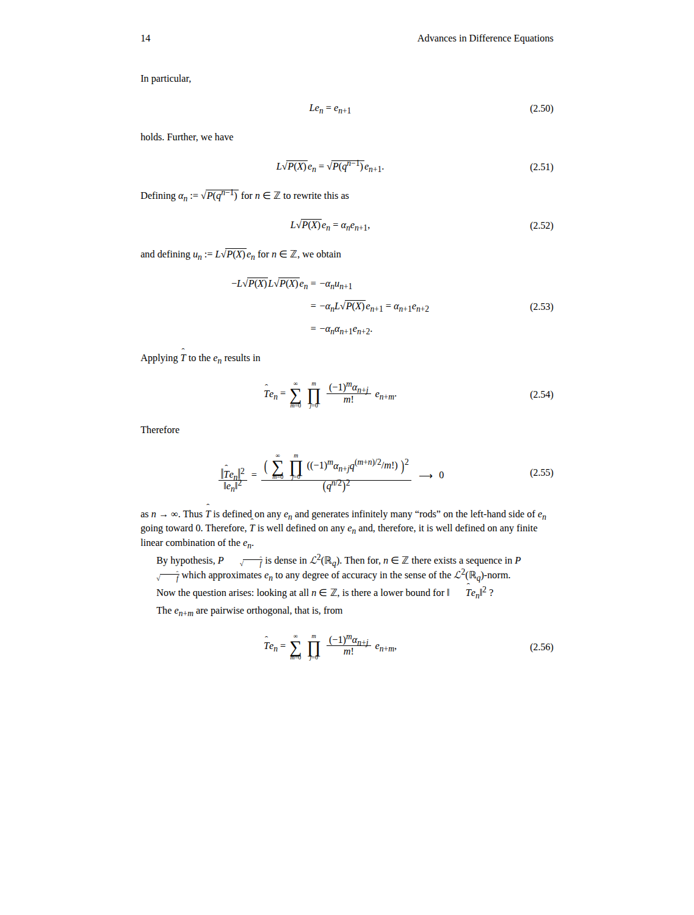14
Advances in Difference Equations
In particular,
Len = en+1
(2.50)
holds. Further, we have
L√P(X) en = √P(qn−1) en+1.
(2.51)
Defining αn := √P(qn−1) for n ∈ ℤ to rewrite this as
L√P(X) en = αnen+1,
(2.52)
and defining un := L√P(X) en for n ∈ ℤ, we obtain
−L√P(X) L√P(X) en =
−αnun+1
=
−αnL√P(X) en+1 = αn+1en+2
=
−αnαn+1en+2.
(2.53)
Applying ̂T to the en results in
̂T en = ∞∑m=0 m∏j=0 (−1)mαn+j m! en+m.
(2.54)
Therefore
‖̂T en‖2 ‖en‖2 = ( ∞∑m=0 m∏j=0 ((−1)mαn+jq(m+n)/2/m!) )2 (qn/2)2 ⟶ 0
(2.55)
as n → ∞. Thus ̂T is defined on any en and generates infinitely many “rods” on the left-hand side of en going toward 0. Therefore, ̂T is well defined on any en and, therefore, it is well defined on any finite linear combination of the en.
By hypothesis, P√̂f is dense in ℒ2(ℝq). Then for, n ∈ ℤ there exists a sequence in P√̂f which approximates en to any degree of accuracy in the sense of the ℒ2(ℝq)-norm.
Now the question arises: looking at all n ∈ ℤ, is there a lower bound for ‖̂T en‖2 ?
The en+m are pairwise orthogonal, that is, from
̂T en = ∞∑m=0 m∏j=0 (−1)mαn+j m! en+m,
(2.56)